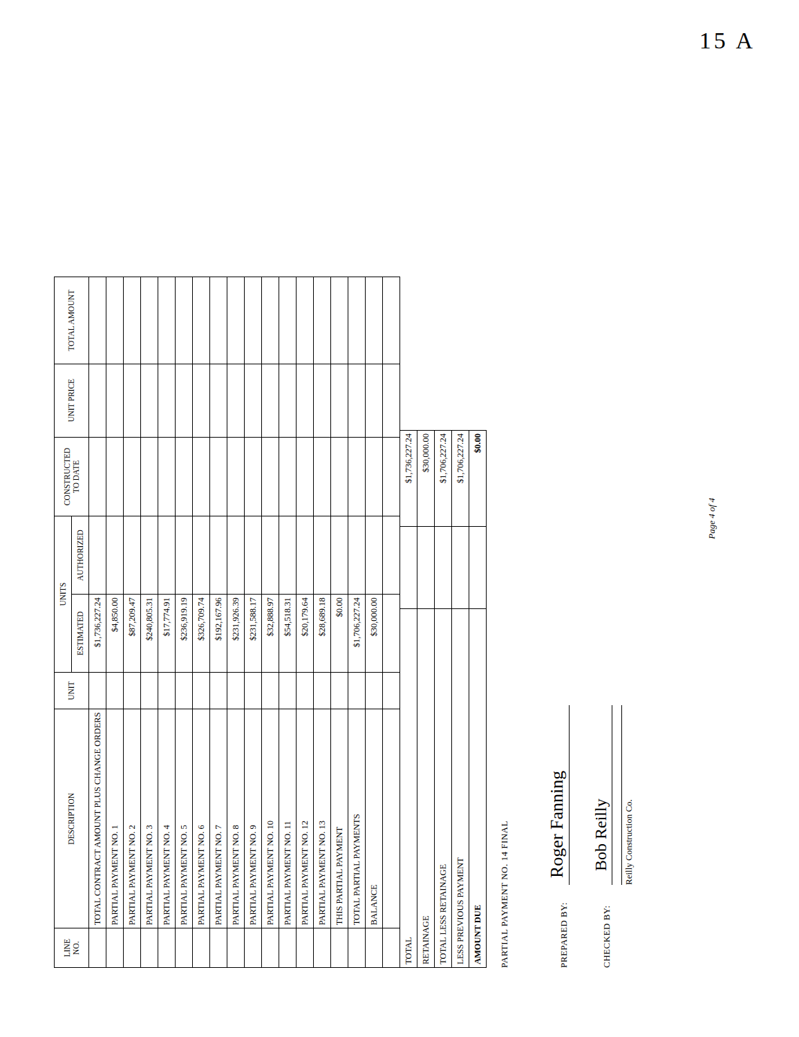15 A
| LINE NO. | DESCRIPTION | UNIT | UNITS | CONSTRUCTED TO DATE | UNIT PRICE | TOTAL AMOUNT |
| --- | --- | --- | --- | --- | --- | --- |
| ESTIMATED | AUTHORIZED |
| | TOTAL CONTRACT AMOUNT PLUS CHANGE ORDERS | | $1,736,227.24 | | | | |
| | PARTIAL PAYMENT NO. 1 | | $4,850.00 | | | | |
| | PARTIAL PAYMENT NO. 2 | | $87,209.47 | | | | |
| | PARTIAL PAYMENT NO. 3 | | $240,805.31 | | | | |
| | PARTIAL PAYMENT NO. 4 | | $17,774.91 | | | | |
| | PARTIAL PAYMENT NO. 5 | | $236,919.19 | | | | |
| | PARTIAL PAYMENT NO. 6 | | $326,709.74 | | | | |
| | PARTIAL PAYMENT NO. 7 | | $192,167.96 | | | | |
| | PARTIAL PAYMENT NO. 8 | | $231,926.39 | | | | |
| | PARTIAL PAYMENT NO. 9 | | $231,588.17 | | | | |
| | PARTIAL PAYMENT NO. 10 | | $32,888.97 | | | | |
| | PARTIAL PAYMENT NO. 11 | | $54,518.31 | | | | |
| | PARTIAL PAYMENT NO. 12 | | $20,179.64 | | | | |
| | PARTIAL PAYMENT NO. 13 | | $28,689.18 | | | | |
| | THIS PARTIAL PAYMENT | | $0.00 | | | | |
| | TOTAL PARTIAL PAYMENTS | | $1,706,227.24 | | | | |
| | BALANCE | | $30,000.00 | | | | |
| TOTAL | | $1,736,227.24 |
| RETAINAGE | | $30,000.00 |
| TOTAL LESS RETAINAGE | | $1,706,227.24 |
| LESS PREVIOUS PAYMENT | | $1,706,227.24 |
| AMOUNT DUE | | $0.00 |
PARTIAL PAYMENT NO. 14 FINAL
PREPARED BY: Roger Fanning
CHECKED BY: Bob Reilly
Reilly Construction Co.
Page 4 of 4